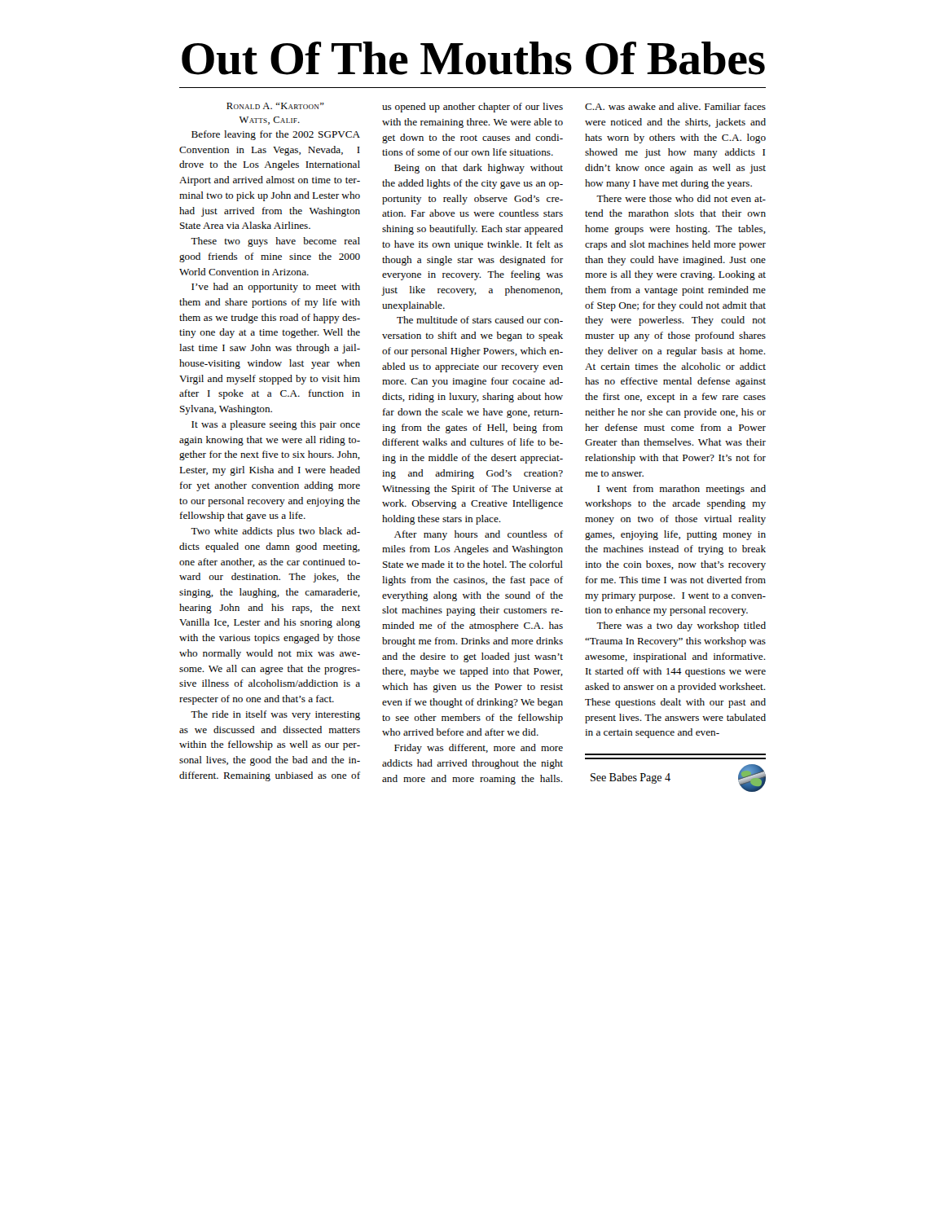Out Of The Mouths Of Babes
Ronald A. “Kartoon”
Watts, Calif.
Before leaving for the 2002 SGPVCA Convention in Las Vegas, Nevada, I drove to the Los Angeles International Airport and arrived almost on time to terminal two to pick up John and Lester who had just arrived from the Washington State Area via Alaska Airlines.
These two guys have become real good friends of mine since the 2000 World Convention in Arizona.
I’ve had an opportunity to meet with them and share portions of my life with them as we trudge this road of happy destiny one day at a time together. Well the last time I saw John was through a jailhouse-visiting window last year when Virgil and myself stopped by to visit him after I spoke at a C.A. function in Sylvana, Washington.
It was a pleasure seeing this pair once again knowing that we were all riding together for the next five to six hours. John, Lester, my girl Kisha and I were headed for yet another convention adding more to our personal recovery and enjoying the fellowship that gave us a life.
Two white addicts plus two black addicts equaled one damn good meeting, one after another, as the car continued toward our destination. The jokes, the singing, the laughing, the camaraderie, hearing John and his raps, the next Vanilla Ice, Lester and his snoring along with the various topics engaged by those who normally would not mix was awesome. We all can agree that the progressive illness of alcoholism/addiction is a respecter of no one and that’s a fact.
The ride in itself was very interesting as we discussed and dissected matters within the fellowship as well as our personal lives, the good the bad and the indifferent. Remaining unbiased as one of us opened up another chapter of our lives with the remaining three. We were able to get down to the root causes and conditions of some of our own life situations.
Being on that dark highway without the added lights of the city gave us an opportunity to really observe God’s creation. Far above us were countless stars shining so beautifully. Each star appeared to have its own unique twinkle. It felt as though a single star was designated for everyone in recovery. The feeling was just like recovery, a phenomenon, unexplainable.
The multitude of stars caused our conversation to shift and we began to speak of our personal Higher Powers, which enabled us to appreciate our recovery even more. Can you imagine four cocaine addicts, riding in luxury, sharing about how far down the scale we have gone, returning from the gates of Hell, being from different walks and cultures of life to being in the middle of the desert appreciating and admiring God’s creation? Witnessing the Spirit of The Universe at work. Observing a Creative Intelligence holding these stars in place.
After many hours and countless of miles from Los Angeles and Washington State we made it to the hotel. The colorful lights from the casinos, the fast pace of everything along with the sound of the slot machines paying their customers reminded me of the atmosphere C.A. has brought me from. Drinks and more drinks and the desire to get loaded just wasn’t there, maybe we tapped into that Power, which has given us the Power to resist even if we thought of drinking? We began to see other members of the fellowship who arrived before and after we did.
Friday was different, more and more addicts had arrived throughout the night and more and more roaming the halls. C.A. was awake and alive. Familiar faces were noticed and the shirts, jackets and hats worn by others with the C.A. logo showed me just how many addicts I didn’t know once again as well as just how many I have met during the years.
There were those who did not even attend the marathon slots that their own home groups were hosting. The tables, craps and slot machines held more power than they could have imagined. Just one more is all they were craving. Looking at them from a vantage point reminded me of Step One; for they could not admit that they were powerless. They could not muster up any of those profound shares they deliver on a regular basis at home. At certain times the alcoholic or addict has no effective mental defense against the first one, except in a few rare cases neither he nor she can provide one, his or her defense must come from a Power Greater than themselves. What was their relationship with that Power? It’s not for me to answer.
I went from marathon meetings and workshops to the arcade spending my money on two of those virtual reality games, enjoying life, putting money in the machines instead of trying to break into the coin boxes, now that’s recovery for me. This time I was not diverted from my primary purpose. I went to a convention to enhance my personal recovery.
There was a two day workshop titled “Trauma In Recovery” this workshop was awesome, inspirational and informative. It started off with 144 questions we were asked to answer on a provided worksheet. These questions dealt with our past and present lives. The answers were tabulated in a certain sequence and even-
See Babes Page 4